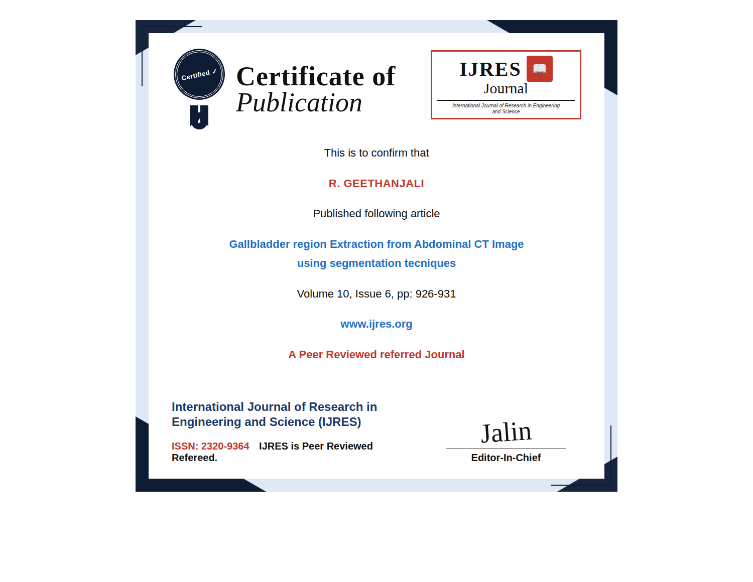Certified ✓
★
Certificate of
Publication
IJRES 📖
Journal
International Journal of Research in Engineering
and Science
This is to confirm that
R. GEETHANJALI
Published following article
Gallbladder region Extraction from Abdominal CT Image
using segmentation tecniques
Volume 10, Issue 6, pp: 926-931
www.ijres.org
A Peer Reviewed referred Journal
International Journal of Research in Engineering and Science (IJRES)
ISSN: 2320-9364 IJRES is Peer Reviewed Refereed.
Jalin
Editor-In-Chief